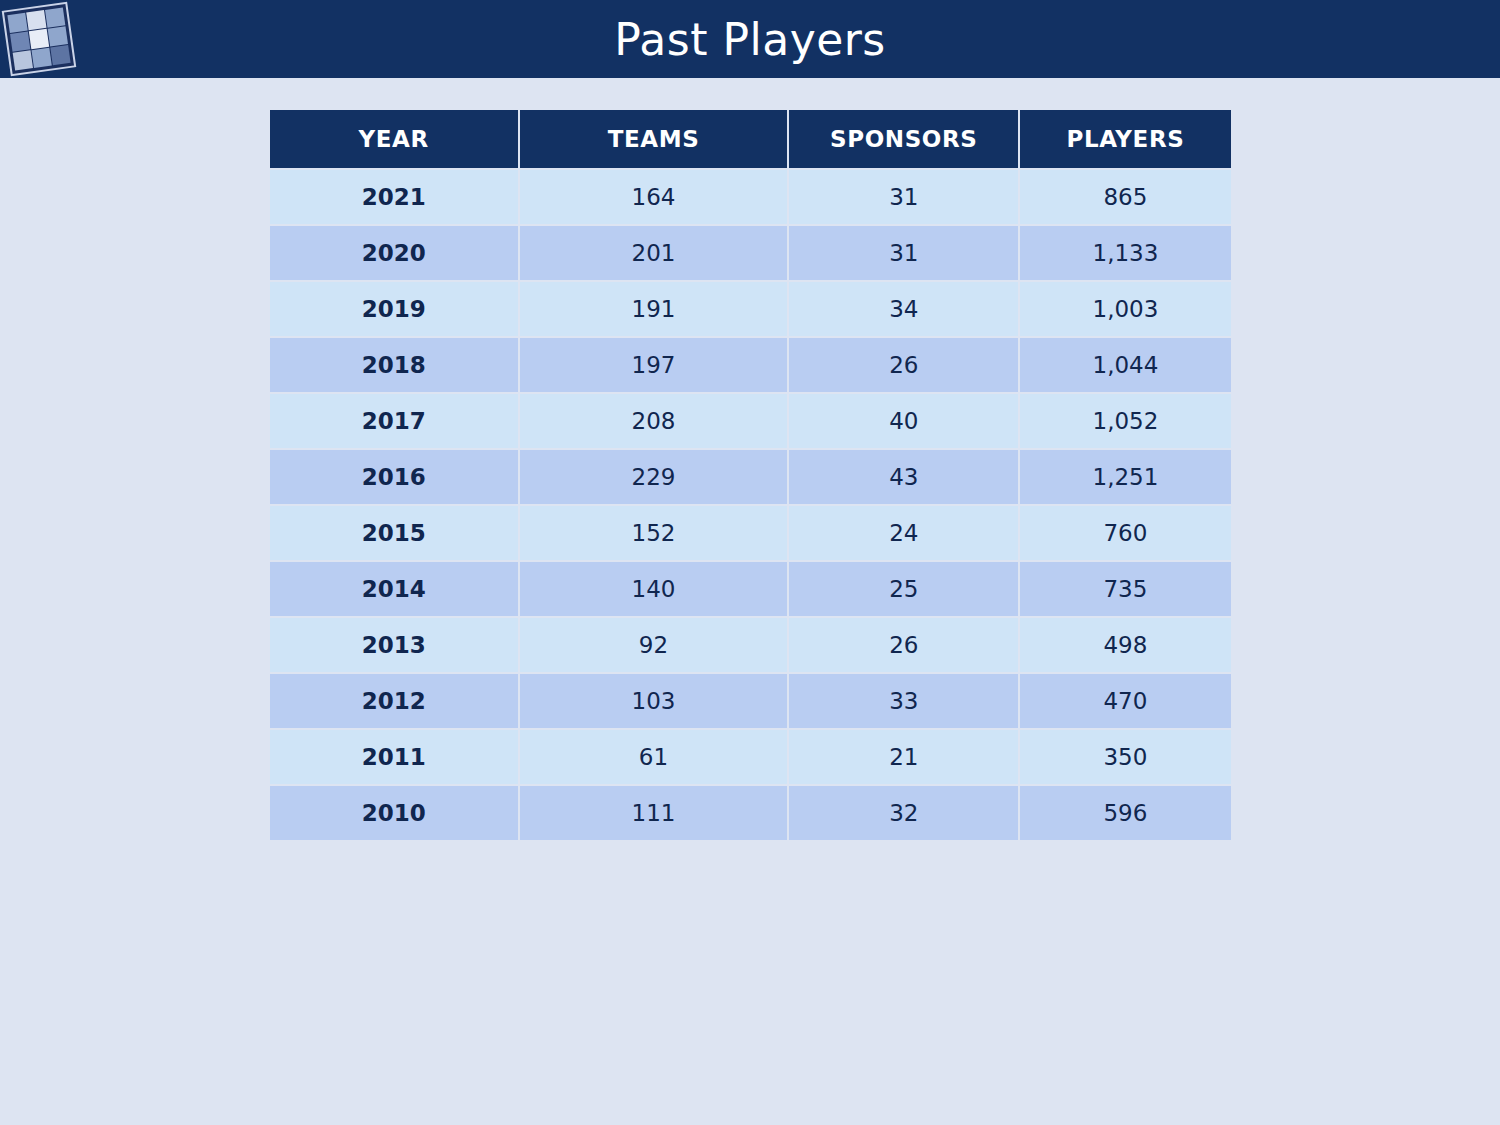Past Players
| YEAR | TEAMS | SPONSORS | PLAYERS |
| --- | --- | --- | --- |
| 2021 | 164 | 31 | 865 |
| 2020 | 201 | 31 | 1,133 |
| 2019 | 191 | 34 | 1,003 |
| 2018 | 197 | 26 | 1,044 |
| 2017 | 208 | 40 | 1,052 |
| 2016 | 229 | 43 | 1,251 |
| 2015 | 152 | 24 | 760 |
| 2014 | 140 | 25 | 735 |
| 2013 | 92 | 26 | 498 |
| 2012 | 103 | 33 | 470 |
| 2011 | 61 | 21 | 350 |
| 2010 | 111 | 32 | 596 |